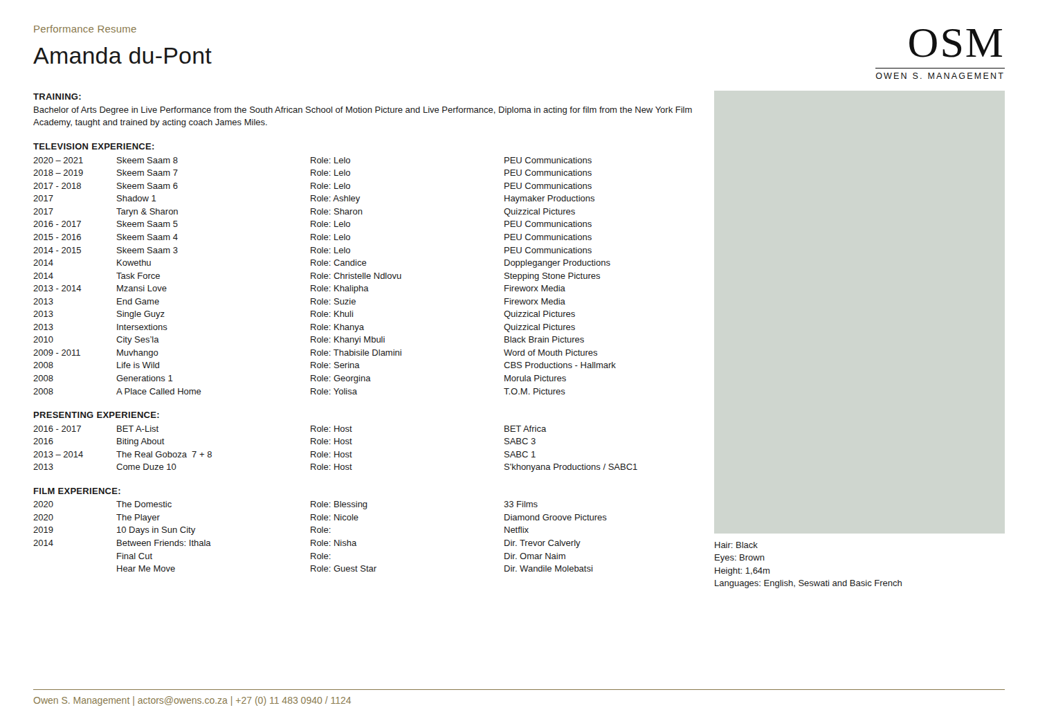Performance Resume
Amanda du-Pont
OSM OWEN S. MANAGEMENT
Training:
Bachelor of Arts Degree in Live Performance from the South African School of Motion Picture and Live Performance, Diploma in acting for film from the New York Film Academy, taught and trained by acting coach James Miles.
Television Experience:
| 2020 – 2021 | Skeem Saam 8 | Role: Lelo | PEU Communications |
| 2018 – 2019 | Skeem Saam 7 | Role: Lelo | PEU Communications |
| 2017 - 2018 | Skeem Saam 6 | Role: Lelo | PEU Communications |
| 2017 | Shadow 1 | Role: Ashley | Haymaker Productions |
| 2017 | Taryn & Sharon | Role: Sharon | Quizzical Pictures |
| 2016 - 2017 | Skeem Saam 5 | Role: Lelo | PEU Communications |
| 2015 - 2016 | Skeem Saam 4 | Role: Lelo | PEU Communications |
| 2014 - 2015 | Skeem Saam 3 | Role: Lelo | PEU Communications |
| 2014 | Kowethu | Role: Candice | Doppleganger Productions |
| 2014 | Task Force | Role: Christelle Ndlovu | Stepping Stone Pictures |
| 2013 - 2014 | Mzansi Love | Role: Khalipha | Fireworx Media |
| 2013 | End Game | Role: Suzie | Fireworx Media |
| 2013 | Single Guyz | Role: Khuli | Quizzical Pictures |
| 2013 | Intersextions | Role: Khanya | Quizzical Pictures |
| 2010 | City Ses’la | Role: Khanyi Mbuli | Black Brain Pictures |
| 2009 - 2011 | Muvhango | Role: Thabisile Dlamini | Word of Mouth Pictures |
| 2008 | Life is Wild | Role: Serina | CBS Productions - Hallmark |
| 2008 | Generations 1 | Role: Georgina | Morula Pictures |
| 2008 | A Place Called Home | Role: Yolisa | T.O.M. Pictures |
Presenting Experience:
| 2016 - 2017 | BET A-List | Role: Host | BET Africa |
| 2016 | Biting About | Role: Host | SABC 3 |
| 2013 – 2014 | The Real Goboza 7 + 8 | Role: Host | SABC 1 |
| 2013 | Come Duze 10 | Role: Host | S'khonyana Productions / SABC1 |
Film Experience:
| 2020 | The Domestic | Role: Blessing | 33 Films |
| 2020 | The Player | Role: Nicole | Diamond Groove Pictures |
| 2019 | 10 Days in Sun City | Role: | Netflix |
| 2014 | Between Friends: Ithala | Role: Nisha | Dir. Trevor Calverly |
| | Final Cut | Role: | Dir. Omar Naim |
| | Hear Me Move | Role: Guest Star | Dir. Wandile Molebatsi |
Hair: Black
Eyes: Brown
Height: 1,64m
Languages: English, Seswati and Basic French
Owen S. Management | actors@owens.co.za | +27 (0) 11 483 0940 / 1124